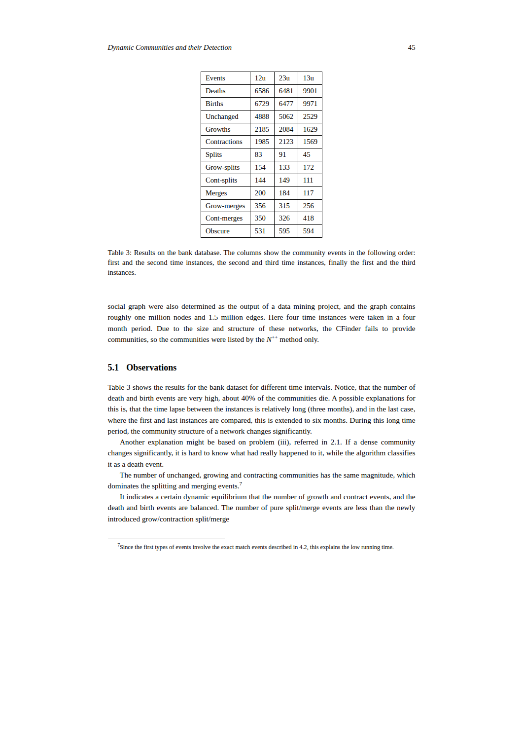Dynamic Communities and their Detection 45
| Events | 12u | 23u | 13u |
| Deaths | 6586 | 6481 | 9901 |
| Births | 6729 | 6477 | 9971 |
| Unchanged | 4888 | 5062 | 2529 |
| Growths | 2185 | 2084 | 1629 |
| Contractions | 1985 | 2123 | 1569 |
| Splits | 83 | 91 | 45 |
| Grow-splits | 154 | 133 | 172 |
| Cont-splits | 144 | 149 | 111 |
| Merges | 200 | 184 | 117 |
| Grow-merges | 356 | 315 | 256 |
| Cont-merges | 350 | 326 | 418 |
| Obscure | 531 | 595 | 594 |
Table 3: Results on the bank database. The columns show the community events in the following order: first and the second time instances, the second and third time instances, finally the first and the third instances.
social graph were also determined as the output of a data mining project, and the graph contains roughly one million nodes and 1.5 million edges. Here four time instances were taken in a four month period. Due to the size and structure of these networks, the CFinder fails to provide communities, so the communities were listed by the N++ method only.
5.1 Observations
Table 3 shows the results for the bank dataset for different time intervals. Notice, that the number of death and birth events are very high, about 40% of the communities die. A possible explanations for this is, that the time lapse between the instances is relatively long (three months), and in the last case, where the first and last instances are compared, this is extended to six months. During this long time period, the community structure of a network changes significantly.
Another explanation might be based on problem (iii), referred in 2.1. If a dense community changes significantly, it is hard to know what had really happened to it, while the algorithm classifies it as a death event.
The number of unchanged, growing and contracting communities has the same magnitude, which dominates the splitting and merging events.7
It indicates a certain dynamic equilibrium that the number of growth and contract events, and the death and birth events are balanced. The number of pure split/merge events are less than the newly introduced grow/contraction split/merge
7Since the first types of events involve the exact match events described in 4.2, this explains the low running time.